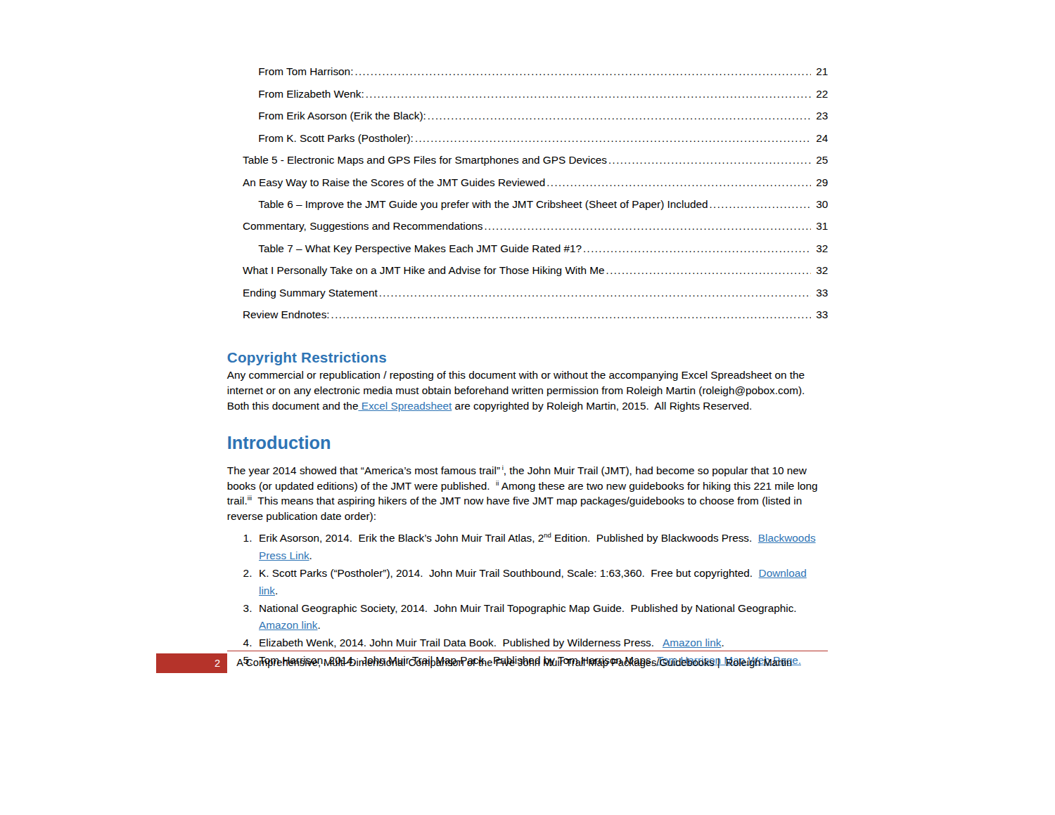From Tom Harrison:........................................................................................................................................................................... 21
From Elizabeth Wenk:....................................................................................................................................................................... 22
From Erik Asorson (Erik the Black):....................................................................................................................................... 23
From K. Scott Parks (Postholer):........................................................................................................................................... 24
Table 5 - Electronic Maps and GPS Files for Smartphones and GPS Devices......................................................................................... 25
An Easy Way to Raise the Scores of the JMT Guides Reviewed......................................................................................................... 29
Table 6 – Improve the JMT Guide you prefer with the JMT Cribsheet (Sheet of Paper) Included..................................................... 30
Commentary, Suggestions and Recommendations......................................................................................................................... 31
Table 7 – What Key Perspective Makes Each JMT Guide Rated #1?..................................................................................................... 32
What I Personally Take on a JMT Hike and Advise for Those Hiking With Me......................................................................................... 32
Ending Summary Statement............................................................................................................................................................. 33
Review Endnotes:............................................................................................................................................................................. 33
Copyright Restrictions
Any commercial or republication / reposting of this document with or without the accompanying Excel Spreadsheet on the internet or on any electronic media must obtain beforehand written permission from Roleigh Martin (roleigh@pobox.com). Both this document and the Excel Spreadsheet are copyrighted by Roleigh Martin, 2015. All Rights Reserved.
Introduction
The year 2014 showed that “America’s most famous trail” i, the John Muir Trail (JMT), had become so popular that 10 new books (or updated editions) of the JMT were published. ii Among these are two new guidebooks for hiking this 221 mile long trail.iii This means that aspiring hikers of the JMT now have five JMT map packages/guidebooks to choose from (listed in reverse publication date order):
Erik Asorson, 2014. Erik the Black’s John Muir Trail Atlas, 2nd Edition. Published by Blackwoods Press. Blackwoods Press Link.
K. Scott Parks (“Postholer”), 2014. John Muir Trail Southbound, Scale: 1:63,360. Free but copyrighted. Download link.
National Geographic Society, 2014. John Muir Trail Topographic Map Guide. Published by National Geographic. Amazon link.
Elizabeth Wenk, 2014. John Muir Trail Data Book. Published by Wilderness Press. Amazon link.
Tom Harrison, 2014. John Muir Trail Map-Pack. Published by Tom Harrison Maps. Tom Harrison Map Web Page.
2
A Comprehensive, Multi-Dimensional Comparison of the Five John Muir Trail Map Packages/Guidebooks | Roleigh Martin